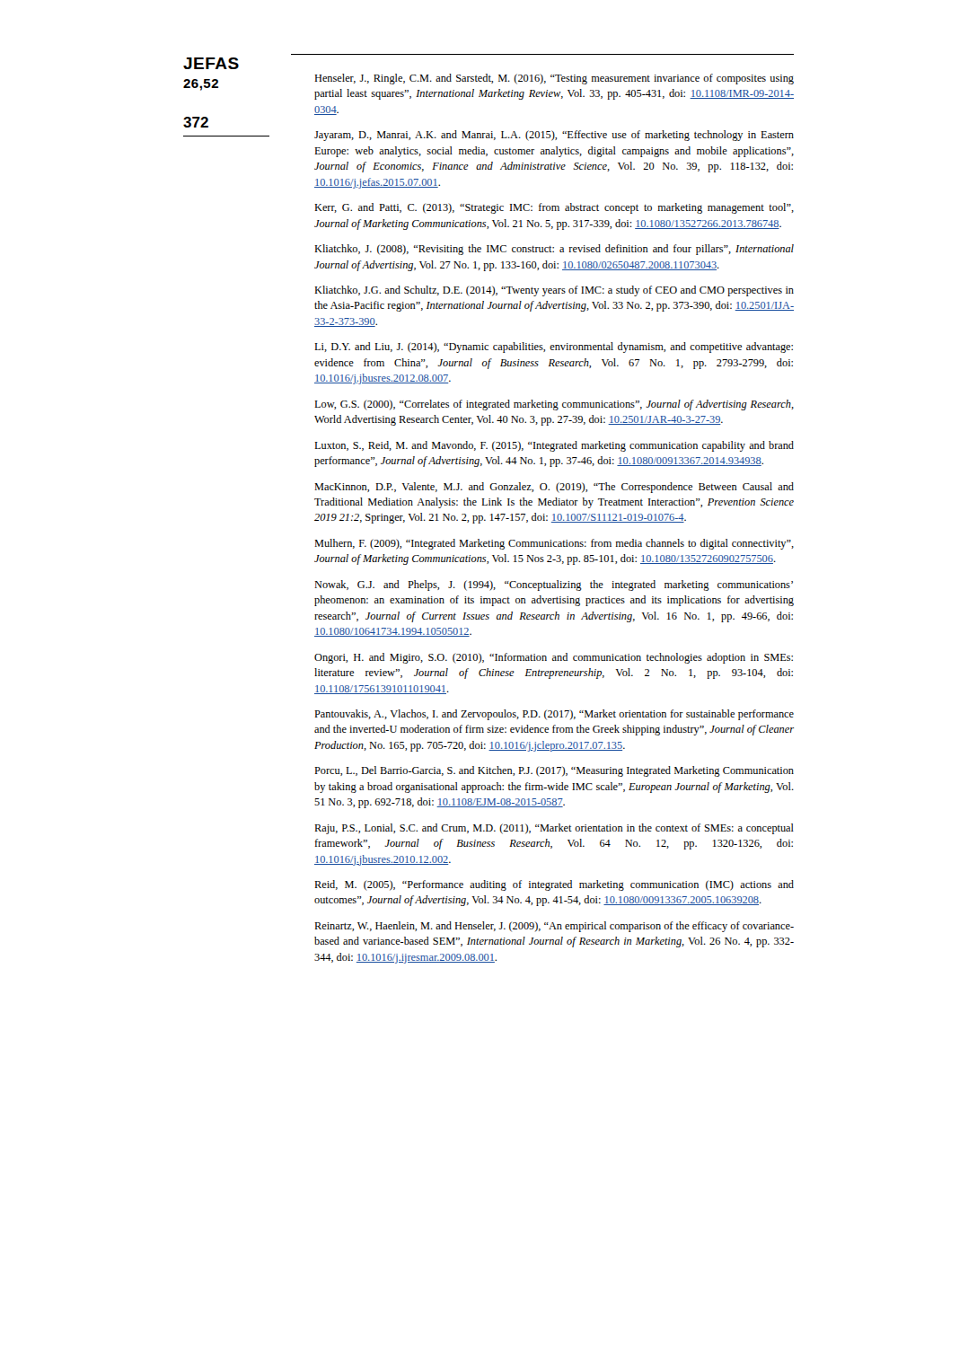JEFAS26,52
372
Henseler, J., Ringle, C.M. and Sarstedt, M. (2016), “Testing measurement invariance of composites using partial least squares”, International Marketing Review, Vol. 33, pp. 405-431, doi: 10.1108/IMR-09-2014-0304.
Jayaram, D., Manrai, A.K. and Manrai, L.A. (2015), “Effective use of marketing technology in Eastern Europe: web analytics, social media, customer analytics, digital campaigns and mobile applications”, Journal of Economics, Finance and Administrative Science, Vol. 20 No. 39, pp. 118-132, doi: 10.1016/j.jefas.2015.07.001.
Kerr, G. and Patti, C. (2013), “Strategic IMC: from abstract concept to marketing management tool”, Journal of Marketing Communications, Vol. 21 No. 5, pp. 317-339, doi: 10.1080/13527266.2013.786748.
Kliatchko, J. (2008), “Revisiting the IMC construct: a revised definition and four pillars”, International Journal of Advertising, Vol. 27 No. 1, pp. 133-160, doi: 10.1080/02650487.2008.11073043.
Kliatchko, J.G. and Schultz, D.E. (2014), “Twenty years of IMC: a study of CEO and CMO perspectives in the Asia-Pacific region”, International Journal of Advertising, Vol. 33 No. 2, pp. 373-390, doi: 10.2501/IJA-33-2-373-390.
Li, D.Y. and Liu, J. (2014), “Dynamic capabilities, environmental dynamism, and competitive advantage: evidence from China”, Journal of Business Research, Vol. 67 No. 1, pp. 2793-2799, doi: 10.1016/j.jbusres.2012.08.007.
Low, G.S. (2000), “Correlates of integrated marketing communications”, Journal of Advertising Research, World Advertising Research Center, Vol. 40 No. 3, pp. 27-39, doi: 10.2501/JAR-40-3-27-39.
Luxton, S., Reid, M. and Mavondo, F. (2015), “Integrated marketing communication capability and brand performance”, Journal of Advertising, Vol. 44 No. 1, pp. 37-46, doi: 10.1080/00913367.2014.934938.
MacKinnon, D.P., Valente, M.J. and Gonzalez, O. (2019), “The Correspondence Between Causal and Traditional Mediation Analysis: the Link Is the Mediator by Treatment Interaction”, Prevention Science 2019 21:2, Springer, Vol. 21 No. 2, pp. 147-157, doi: 10.1007/S11121-019-01076-4.
Mulhern, F. (2009), “Integrated Marketing Communications: from media channels to digital connectivity”, Journal of Marketing Communications, Vol. 15 Nos 2-3, pp. 85-101, doi: 10.1080/13527260902757506.
Nowak, G.J. and Phelps, J. (1994), “Conceptualizing the integrated marketing communications’ pheomenon: an examination of its impact on advertising practices and its implications for advertising research”, Journal of Current Issues and Research in Advertising, Vol. 16 No. 1, pp. 49-66, doi: 10.1080/10641734.1994.10505012.
Ongori, H. and Migiro, S.O. (2010), “Information and communication technologies adoption in SMEs: literature review”, Journal of Chinese Entrepreneurship, Vol. 2 No. 1, pp. 93-104, doi: 10.1108/17561391011019041.
Pantouvakis, A., Vlachos, I. and Zervopoulos, P.D. (2017), “Market orientation for sustainable performance and the inverted-U moderation of firm size: evidence from the Greek shipping industry”, Journal of Cleaner Production, No. 165, pp. 705-720, doi: 10.1016/j.jclepro.2017.07.135.
Porcu, L., Del Barrio-Garcia, S. and Kitchen, P.J. (2017), “Measuring Integrated Marketing Communication by taking a broad organisational approach: the firm-wide IMC scale”, European Journal of Marketing, Vol. 51 No. 3, pp. 692-718, doi: 10.1108/EJM-08-2015-0587.
Raju, P.S., Lonial, S.C. and Crum, M.D. (2011), “Market orientation in the context of SMEs: a conceptual framework”, Journal of Business Research, Vol. 64 No. 12, pp. 1320-1326, doi: 10.1016/j.jbusres.2010.12.002.
Reid, M. (2005), “Performance auditing of integrated marketing communication (IMC) actions and outcomes”, Journal of Advertising, Vol. 34 No. 4, pp. 41-54, doi: 10.1080/00913367.2005.10639208.
Reinartz, W., Haenlein, M. and Henseler, J. (2009), “An empirical comparison of the efficacy of covariance-based and variance-based SEM”, International Journal of Research in Marketing, Vol. 26 No. 4, pp. 332-344, doi: 10.1016/j.ijresmar.2009.08.001.